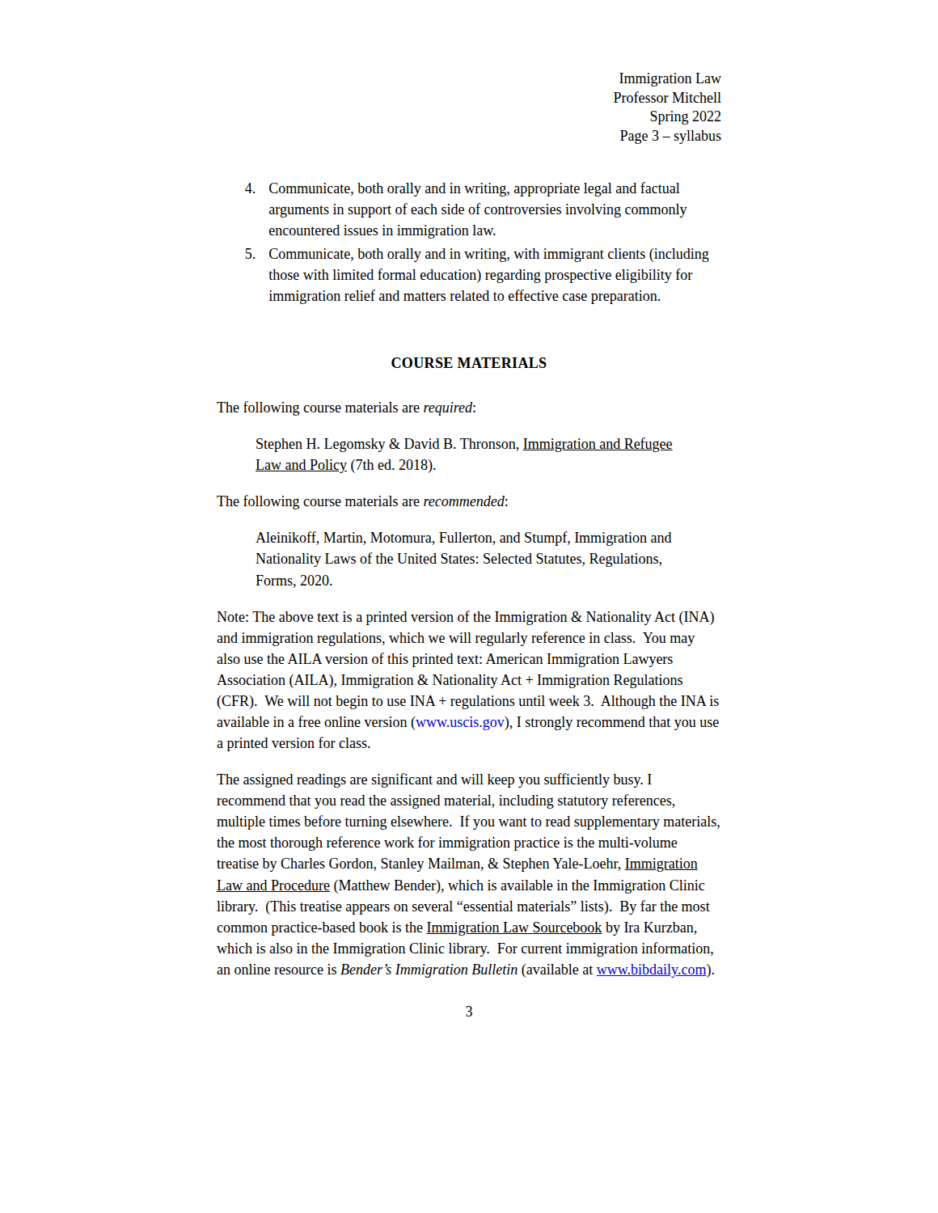Immigration Law
Professor Mitchell
Spring 2022
Page 3 – syllabus
Communicate, both orally and in writing, appropriate legal and factual arguments in support of each side of controversies involving commonly encountered issues in immigration law.
Communicate, both orally and in writing, with immigrant clients (including those with limited formal education) regarding prospective eligibility for immigration relief and matters related to effective case preparation.
COURSE MATERIALS
The following course materials are required:
Stephen H. Legomsky & David B. Thronson, Immigration and Refugee Law and Policy (7th ed. 2018).
The following course materials are recommended:
Aleinikoff, Martin, Motomura, Fullerton, and Stumpf, Immigration and Nationality Laws of the United States: Selected Statutes, Regulations, Forms, 2020.
Note: The above text is a printed version of the Immigration & Nationality Act (INA) and immigration regulations, which we will regularly reference in class. You may also use the AILA version of this printed text: American Immigration Lawyers Association (AILA), Immigration & Nationality Act + Immigration Regulations (CFR). We will not begin to use INA + regulations until week 3. Although the INA is available in a free online version (www.uscis.gov), I strongly recommend that you use a printed version for class.
The assigned readings are significant and will keep you sufficiently busy. I recommend that you read the assigned material, including statutory references, multiple times before turning elsewhere. If you want to read supplementary materials, the most thorough reference work for immigration practice is the multi-volume treatise by Charles Gordon, Stanley Mailman, & Stephen Yale-Loehr, Immigration Law and Procedure (Matthew Bender), which is available in the Immigration Clinic library. (This treatise appears on several “essential materials” lists). By far the most common practice-based book is the Immigration Law Sourcebook by Ira Kurzban, which is also in the Immigration Clinic library. For current immigration information, an online resource is Bender’s Immigration Bulletin (available at www.bibdaily.com).
3